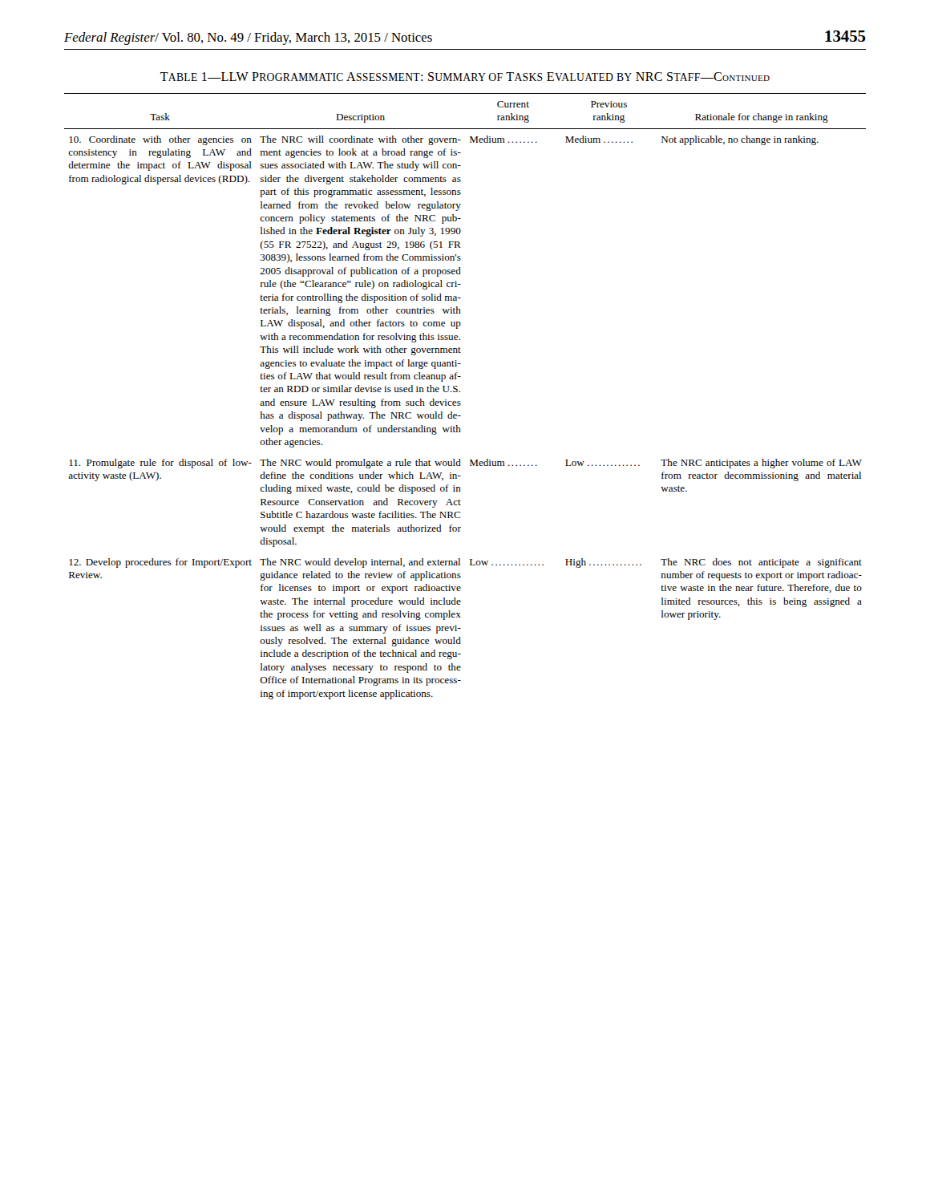Federal Register/ Vol. 80, No. 49 / Friday, March 13, 2015 / Notices
13455
TABLE 1—LLW PROGRAMMATIC ASSESSMENT: SUMMARY OF TASKS EVALUATED BY NRC STAFF—Continued
| Task | Description | Current ranking | Previous ranking | Rationale for change in ranking |
| --- | --- | --- | --- | --- |
| 10. Coordinate with other agencies on consistency in regulating LAW and determine the impact of LAW disposal from radiological dispersal devices (RDD). | The NRC will coordinate with other government agencies to look at a broad range of issues associated with LAW. The study will consider the divergent stakeholder comments as part of this programmatic assessment, lessons learned from the revoked below regulatory concern policy statements of the NRC published in the Federal Register on July 3, 1990 (55 FR 27522), and August 29, 1986 (51 FR 30839), lessons learned from the Commission's 2005 disapproval of publication of a proposed rule (the “Clearance” rule) on radiological criteria for controlling the disposition of solid materials, learning from other countries with LAW disposal, and other factors to come up with a recommendation for resolving this issue. This will include work with other government agencies to evaluate the impact of large quantities of LAW that would result from cleanup after an RDD or similar devise is used in the U.S. and ensure LAW resulting from such devices has a disposal pathway. The NRC would develop a memorandum of understanding with other agencies. | Medium ........ | Medium ........ | Not applicable, no change in ranking. |
| 11. Promulgate rule for disposal of low-activity waste (LAW). | The NRC would promulgate a rule that would define the conditions under which LAW, including mixed waste, could be disposed of in Resource Conservation and Recovery Act Subtitle C hazardous waste facilities. The NRC would exempt the materials authorized for disposal. | Medium ........ | Low .............. | The NRC anticipates a higher volume of LAW from reactor decommissioning and material waste. |
| 12. Develop procedures for Import/Export Review. | The NRC would develop internal, and external guidance related to the review of applications for licenses to import or export radioactive waste. The internal procedure would include the process for vetting and resolving complex issues as well as a summary of issues previously resolved. The external guidance would include a description of the technical and regulatory analyses necessary to respond to the Office of International Programs in its processing of import/export license applications. | Low .............. | High .............. | The NRC does not anticipate a significant number of requests to export or import radioactive waste in the near future. Therefore, due to limited resources, this is being assigned a lower priority. |